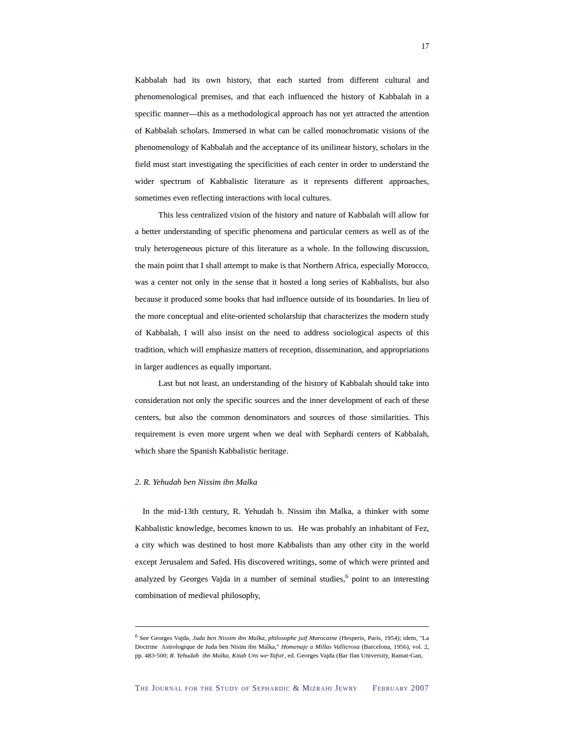17
Kabbalah had its own history, that each started from different cultural and phenomenological premises, and that each influenced the history of Kabbalah in a specific manner—this as a methodological approach has not yet attracted the attention of Kabbalah scholars. Immersed in what can be called monochromatic visions of the phenomenology of Kabbalah and the acceptance of its unilinear history, scholars in the field must start investigating the specificities of each center in order to understand the wider spectrum of Kabbalistic literature as it represents different approaches, sometimes even reflecting interactions with local cultures.
This less centralized vision of the history and nature of Kabbalah will allow for a better understanding of specific phenomena and particular centers as well as of the truly heterogeneous picture of this literature as a whole. In the following discussion, the main point that I shall attempt to make is that Northern Africa, especially Morocco, was a center not only in the sense that it hosted a long series of Kabbalists, but also because it produced some books that had influence outside of its boundaries. In lieu of the more conceptual and elite-oriented scholarship that characterizes the modern study of Kabbalah, I will also insist on the need to address sociological aspects of this tradition, which will emphasize matters of reception, dissemination, and appropriations in larger audiences as equally important.
Last but not least, an understanding of the history of Kabbalah should take into consideration not only the specific sources and the inner development of each of these centers, but also the common denominators and sources of those similarities. This requirement is even more urgent when we deal with Sephardi centers of Kabbalah, which share the Spanish Kabbalistic heritage.
2. R. Yehudah ben Nissim ibn Malka
In the mid-13th century, R. Yehudah b. Nissim ibn Malka, a thinker with some Kabbalistic knowledge, becomes known to us. He was probably an inhabitant of Fez, a city which was destined to host more Kabbalists than any other city in the world except Jerusalem and Safed. His discovered writings, some of which were printed and analyzed by Georges Vajda in a number of seminal studies,6 point to an interesting combination of medieval philosophy,
6 See Georges Vajda, Juda ben Nissim ibn Malka, philosophe juif Marocaine (Hesperis, Paris, 1954); idem, "La Doctrine Astrologique de Juda ben Nisim ibn Malka," Homenaje a Millas Vallicrosa (Barcelona, 1956), vol. 2, pp. 483-500; R. Yehudah ibn Malka, Kitab Uns we-Tafsir, ed. Georges Vajda (Bar Ilan University, Ramat-Gan,
The Journal for the Study of Sephardic & Mizrahi Jewry
February 2007